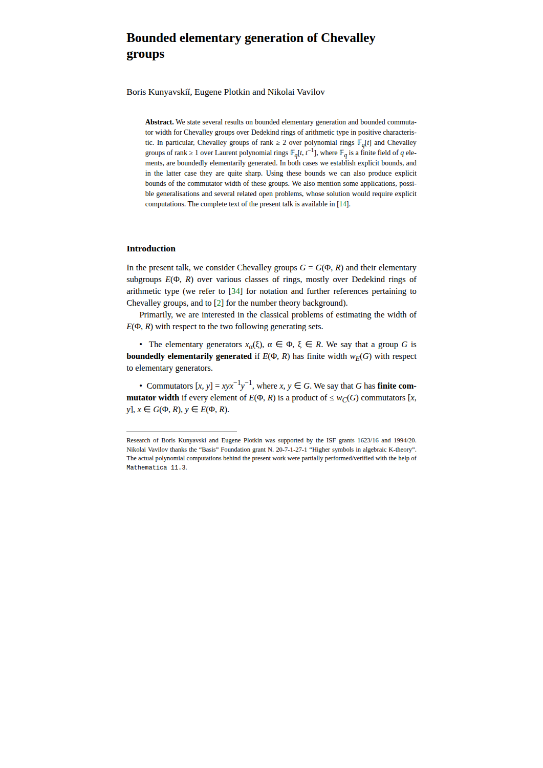Bounded elementary generation of Chevalley groups
Boris Kunyavskiĭ, Eugene Plotkin and Nikolai Vavilov
Abstract. We state several results on bounded elementary generation and bounded commutator width for Chevalley groups over Dedekind rings of arithmetic type in positive characteristic. In particular, Chevalley groups of rank ≥ 2 over polynomial rings 𝔽q[t] and Chevalley groups of rank ≥ 1 over Laurent polynomial rings 𝔽q[t, t−1], where 𝔽q is a finite field of q elements, are boundedly elementarily generated. In both cases we establish explicit bounds, and in the latter case they are quite sharp. Using these bounds we can also produce explicit bounds of the commutator width of these groups. We also mention some applications, possible generalisations and several related open problems, whose solution would require explicit computations. The complete text of the present talk is available in [14].
Introduction
In the present talk, we consider Chevalley groups G = G(Φ, R) and their elementary subgroups E(Φ, R) over various classes of rings, mostly over Dedekind rings of arithmetic type (we refer to [34] for notation and further references pertaining to Chevalley groups, and to [2] for the number theory background).
Primarily, we are interested in the classical problems of estimating the width of E(Φ, R) with respect to the two following generating sets.
The elementary generators xα(ξ), α ∈ Φ, ξ ∈ R. We say that a group G is boundedly elementarily generated if E(Φ, R) has finite width wE(G) with respect to elementary generators.
Commutators [x, y] = xyx−1y−1, where x, y ∈ G. We say that G has finite commutator width if every element of E(Φ, R) is a product of ≤ wC(G) commutators [x, y], x ∈ G(Φ, R), y ∈ E(Φ, R).
Research of Boris Kunyavski and Eugene Plotkin was supported by the ISF grants 1623/16 and 1994/20. Nikolai Vavilov thanks the “Basis” Foundation grant N. 20-7-1-27-1 “Higher symbols in algebraic K-theory”. The actual polynomial computations behind the present work were partially performed/verified with the help of Mathematica 11.3.